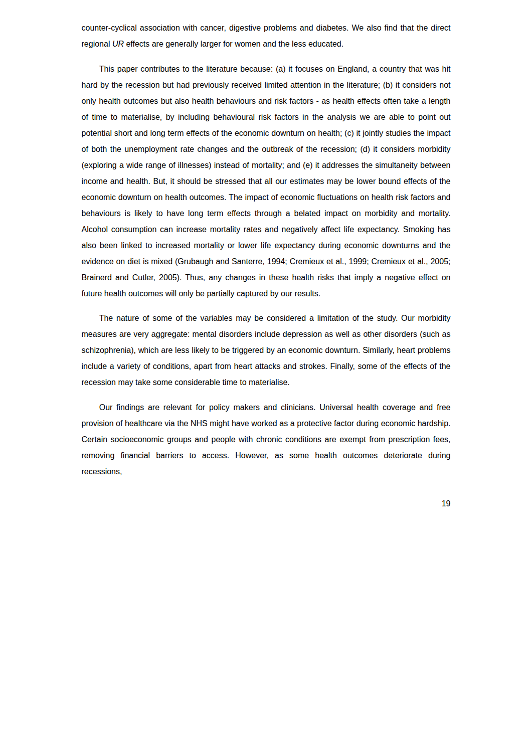counter-cyclical association with cancer, digestive problems and diabetes. We also find that the direct regional UR effects are generally larger for women and the less educated.
This paper contributes to the literature because: (a) it focuses on England, a country that was hit hard by the recession but had previously received limited attention in the literature; (b) it considers not only health outcomes but also health behaviours and risk factors - as health effects often take a length of time to materialise, by including behavioural risk factors in the analysis we are able to point out potential short and long term effects of the economic downturn on health; (c) it jointly studies the impact of both the unemployment rate changes and the outbreak of the recession; (d) it considers morbidity (exploring a wide range of illnesses) instead of mortality; and (e) it addresses the simultaneity between income and health. But, it should be stressed that all our estimates may be lower bound effects of the economic downturn on health outcomes. The impact of economic fluctuations on health risk factors and behaviours is likely to have long term effects through a belated impact on morbidity and mortality. Alcohol consumption can increase mortality rates and negatively affect life expectancy. Smoking has also been linked to increased mortality or lower life expectancy during economic downturns and the evidence on diet is mixed (Grubaugh and Santerre, 1994; Cremieux et al., 1999; Cremieux et al., 2005; Brainerd and Cutler, 2005). Thus, any changes in these health risks that imply a negative effect on future health outcomes will only be partially captured by our results.
The nature of some of the variables may be considered a limitation of the study. Our morbidity measures are very aggregate: mental disorders include depression as well as other disorders (such as schizophrenia), which are less likely to be triggered by an economic downturn. Similarly, heart problems include a variety of conditions, apart from heart attacks and strokes. Finally, some of the effects of the recession may take some considerable time to materialise.
Our findings are relevant for policy makers and clinicians. Universal health coverage and free provision of healthcare via the NHS might have worked as a protective factor during economic hardship. Certain socioeconomic groups and people with chronic conditions are exempt from prescription fees, removing financial barriers to access. However, as some health outcomes deteriorate during recessions,
19